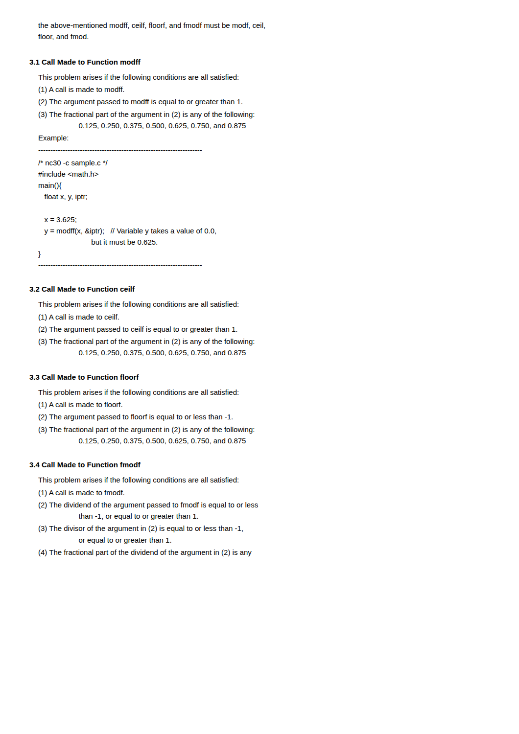the above-mentioned modff, ceilf, floorf, and fmodf must be modf, ceil,
floor, and fmod.
3.1 Call Made to Function modff
This problem arises if the following conditions are all satisfied:
(1) A call is made to modff.
(2) The argument passed to modff is equal to or greater than 1.
(3) The fractional part of the argument in (2) is any of the following: 0.125, 0.250, 0.375, 0.500, 0.625, 0.750, and 0.875
Example:
-------------------------------------------------------------------
/* nc30 -c sample.c */
#include <math.h>
main(){
   float x, y, iptr;

   x = 3.625;
   y = modff(x, &iptr);   // Variable y takes a value of 0.0,
                          but it must be 0.625.
}
-------------------------------------------------------------------
3.2 Call Made to Function ceilf
This problem arises if the following conditions are all satisfied:
(1) A call is made to ceilf.
(2) The argument passed to ceilf is equal to or greater than 1.
(3) The fractional part of the argument in (2) is any of the following: 0.125, 0.250, 0.375, 0.500, 0.625, 0.750, and 0.875
3.3 Call Made to Function floorf
This problem arises if the following conditions are all satisfied:
(1) A call is made to floorf.
(2) The argument passed to floorf is equal to or less than -1.
(3) The fractional part of the argument in (2) is any of the following: 0.125, 0.250, 0.375, 0.500, 0.625, 0.750, and 0.875
3.4 Call Made to Function fmodf
This problem arises if the following conditions are all satisfied:
(1) A call is made to fmodf.
(2) The dividend of the argument passed to fmodf is equal to or less than -1, or equal to or greater than 1.
(3) The divisor of the argument in (2) is equal to or less than -1, or equal to or greater than 1.
(4) The fractional part of the dividend of the argument in (2) is any